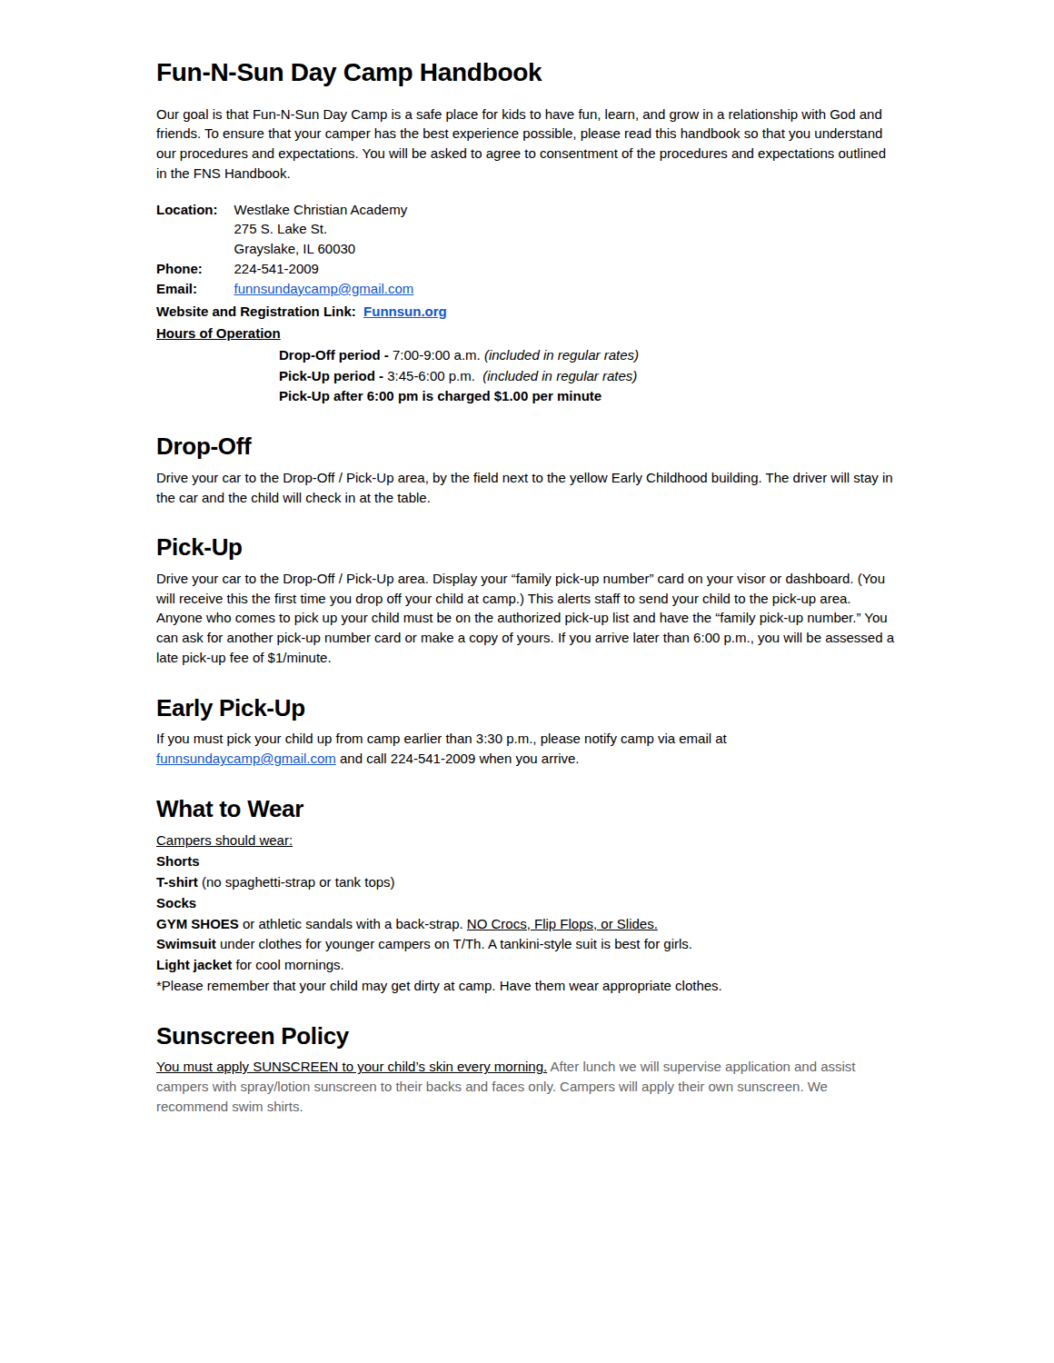Fun-N-Sun Day Camp Handbook
Our goal is that Fun-N-Sun Day Camp is a safe place for kids to have fun, learn, and grow in a relationship with God and friends. To ensure that your camper has the best experience possible, please read this handbook so that you understand our procedures and expectations. You will be asked to agree to consentment of the procedures and expectations outlined in the FNS Handbook.
| Location: | Westlake Christian Academy |
| | 275 S. Lake St. |
| | Grayslake, IL 60030 |
| Phone: | 224-541-2009 |
| Email: | funnsundaycamp@gmail.com |
Website and Registration Link: Funnsun.org
Hours of Operation
Drop-Off period - 7:00-9:00 a.m. (included in regular rates)
Pick-Up period - 3:45-6:00 p.m. (included in regular rates)
Pick-Up after 6:00 pm is charged $1.00 per minute
Drop-Off
Drive your car to the Drop-Off / Pick-Up area, by the field next to the yellow Early Childhood building. The driver will stay in the car and the child will check in at the table.
Pick-Up
Drive your car to the Drop-Off / Pick-Up area. Display your “family pick-up number” card on your visor or dashboard. (You will receive this the first time you drop off your child at camp.) This alerts staff to send your child to the pick-up area. Anyone who comes to pick up your child must be on the authorized pick-up list and have the “family pick-up number.” You can ask for another pick-up number card or make a copy of yours. If you arrive later than 6:00 p.m., you will be assessed a late pick-up fee of $1/minute.
Early Pick-Up
If you must pick your child up from camp earlier than 3:30 p.m., please notify camp via email at funnsundaycamp@gmail.com and call 224-541-2009 when you arrive.
What to Wear
Campers should wear:
Shorts
T-shirt (no spaghetti-strap or tank tops)
Socks
GYM SHOES or athletic sandals with a back-strap. NO Crocs, Flip Flops, or Slides.
Swimsuit under clothes for younger campers on T/Th. A tankini-style suit is best for girls.
Light jacket for cool mornings.
*Please remember that your child may get dirty at camp. Have them wear appropriate clothes.
Sunscreen Policy
You must apply SUNSCREEN to your child’s skin every morning. After lunch we will supervise application and assist campers with spray/lotion sunscreen to their backs and faces only. Campers will apply their own sunscreen. We recommend swim shirts.